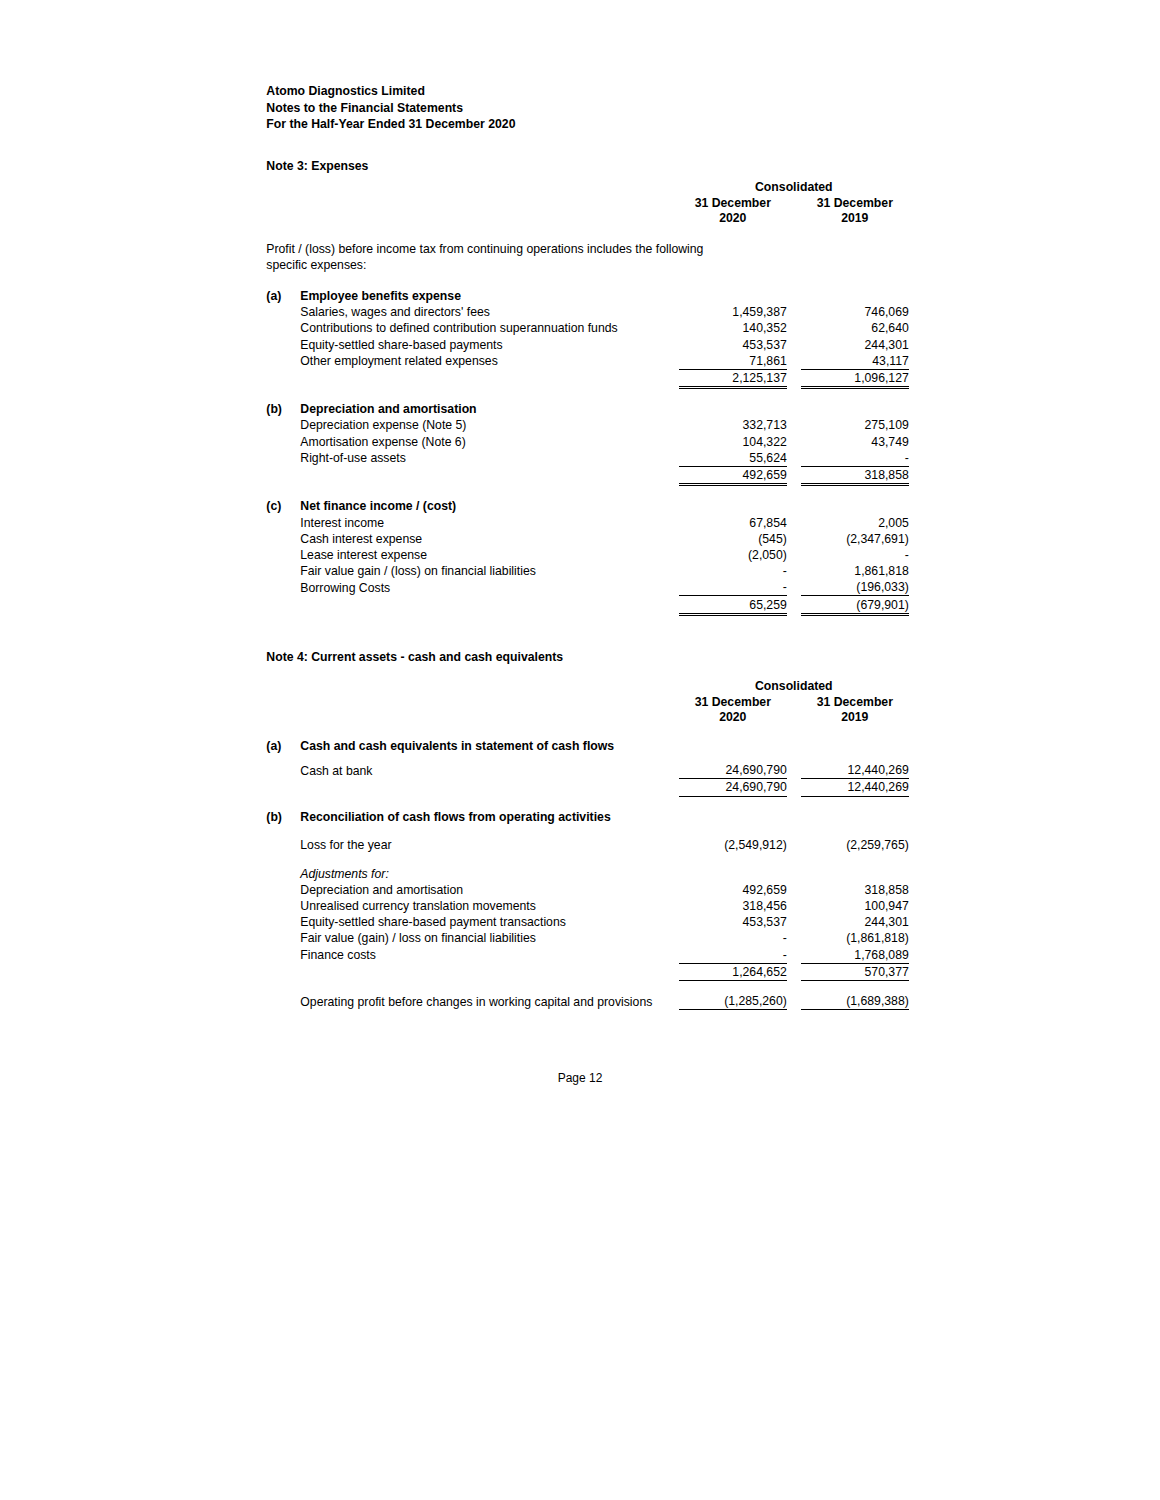Atomo Diagnostics Limited
Notes to the Financial Statements
For the Half-Year Ended 31 December 2020
Note 3: Expenses
| | | Consolidated |
| | | 31 December 2020 | | 31 December 2019 |
Profit / (loss) before income tax from continuing operations includes the following
specific expenses:
| (a) | Employee benefits expense | | | |
| | Salaries, wages and directors' fees | 1,459,387 | | 746,069 |
| | Contributions to defined contribution superannuation funds | 140,352 | | 62,640 |
| | Equity-settled share-based payments | 453,537 | | 244,301 |
| | Other employment related expenses | 71,861 | | 43,117 |
| | | 2,125,137 | | 1,096,127 |
| (b) | Depreciation and amortisation | | | |
| | Depreciation expense (Note 5) | 332,713 | | 275,109 |
| | Amortisation expense (Note 6) | 104,322 | | 43,749 |
| | Right-of-use assets | 55,624 | | - |
| | | 492,659 | | 318,858 |
| (c) | Net finance income / (cost) | | | |
| | Interest income | 67,854 | | 2,005 |
| | Cash interest expense | (545) | | (2,347,691) |
| | Lease interest expense | (2,050) | | - |
| | Fair value gain / (loss) on financial liabilities | - | | 1,861,818 |
| | Borrowing Costs | - | | (196,033) |
| | | 65,259 | | (679,901) |
Note 4: Current assets - cash and cash equivalents
| | | Consolidated |
| | | 31 December 2020 | | 31 December 2019 |
| (a) | Cash and cash equivalents in statement of cash flows | | | |
| | Cash at bank | 24,690,790 | | 12,440,269 |
| | | 24,690,790 | | 12,440,269 |
| (b) | Reconciliation of cash flows from operating activities | | | |
| | Loss for the year | (2,549,912) | | (2,259,765) |
| | Adjustments for: | | | |
| | Depreciation and amortisation | 492,659 | | 318,858 |
| | Unrealised currency translation movements | 318,456 | | 100,947 |
| | Equity-settled share-based payment transactions | 453,537 | | 244,301 |
| | Fair value (gain) / loss on financial liabilities | - | | (1,861,818) |
| | Finance costs | - | | 1,768,089 |
| | | 1,264,652 | | 570,377 |
| | Operating profit before changes in working capital and provisions | (1,285,260) | | (1,689,388) |
Page 12